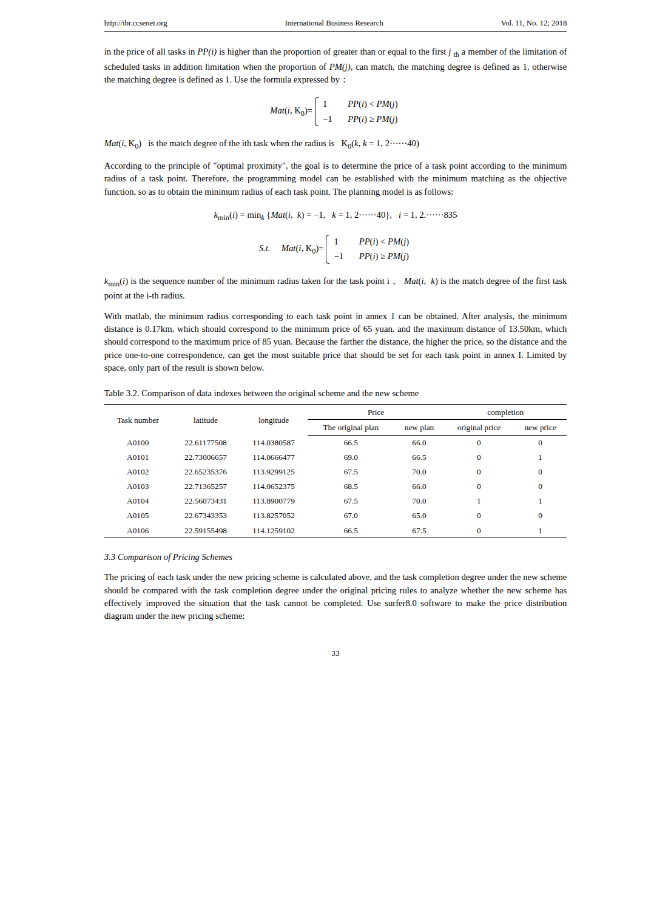http://ibr.ccsenet.org International Business Research Vol. 11, No. 12; 2018
in the price of all tasks in PP(i) is higher than the proportion of greater than or equal to the first j th a member of the limitation of scheduled tasks in addition limitation when the proportion of PM(j), can match, the matching degree is defined as 1, otherwise the matching degree is defined as 1. Use the formula expressed by：
Mat(i, K0)=
| 1 | PP ( i ) < PM ( j ) |
| −1 | PP ( i ) ≥ PM ( j ) |
Mat(i, K0) is the match degree of the ith task when the radius is K0(k, k = 1, 2······40)
According to the principle of "optimal proximity", the goal is to determine the price of a task point according to the minimum radius of a task point. Therefore, the programming model can be established with the minimum matching as the objective function, so as to obtain the minimum radius of each task point. The planning model is as follows:
kmin(i) = mink {Mat(i, k) = −1, k = 1, 2······40}, i = 1, 2.······835
S.t. Mat(i, K0)=
| 1 | PP ( i ) < PM ( j ) |
| −1 | PP ( i ) ≥ PM ( j ) |
kmin(i) is the sequence number of the minimum radius taken for the task point i， Mat(i, k) is the match degree of the first task point at the i-th radius.
With matlab, the minimum radius corresponding to each task point in annex 1 can be obtained. After analysis, the minimum distance is 0.17km, which should correspond to the minimum price of 65 yuan, and the maximum distance of 13.50km, which should correspond to the maximum price of 85 yuan. Because the farther the distance, the higher the price, so the distance and the price one-to-one correspondence, can get the most suitable price that should be set for each task point in annex I. Limited by space, only part of the result is shown below.
Table 3.2. Comparison of data indexes between the original scheme and the new scheme
| Task number | latitude | longitude | Price | completion |
| --- | --- | --- | --- | --- |
| The original plan | new plan | original price | new price |
| A0100 | 22.61177508 | 114.0380587 | 66.5 | 66.0 | 0 | 0 |
| A0101 | 22.73006657 | 114.0666477 | 69.0 | 66.5 | 0 | 1 |
| A0102 | 22.65235376 | 113.9299125 | 67.5 | 70.0 | 0 | 0 |
| A0103 | 22.71365257 | 114.0652375 | 68.5 | 66.0 | 0 | 0 |
| A0104 | 22.56073431 | 113.8900779 | 67.5 | 70.0 | 1 | 1 |
| A0105 | 22.67343353 | 113.8257052 | 67.0 | 65.0 | 0 | 0 |
| A0106 | 22.59155498 | 114.1259102 | 66.5 | 67.5 | 0 | 1 |
3.3 Comparison of Pricing Schemes
The pricing of each task under the new pricing scheme is calculated above, and the task completion degree under the new scheme should be compared with the task completion degree under the original pricing rules to analyze whether the new scheme has effectively improved the situation that the task cannot be completed. Use surfer8.0 software to make the price distribution diagram under the new pricing scheme:
33